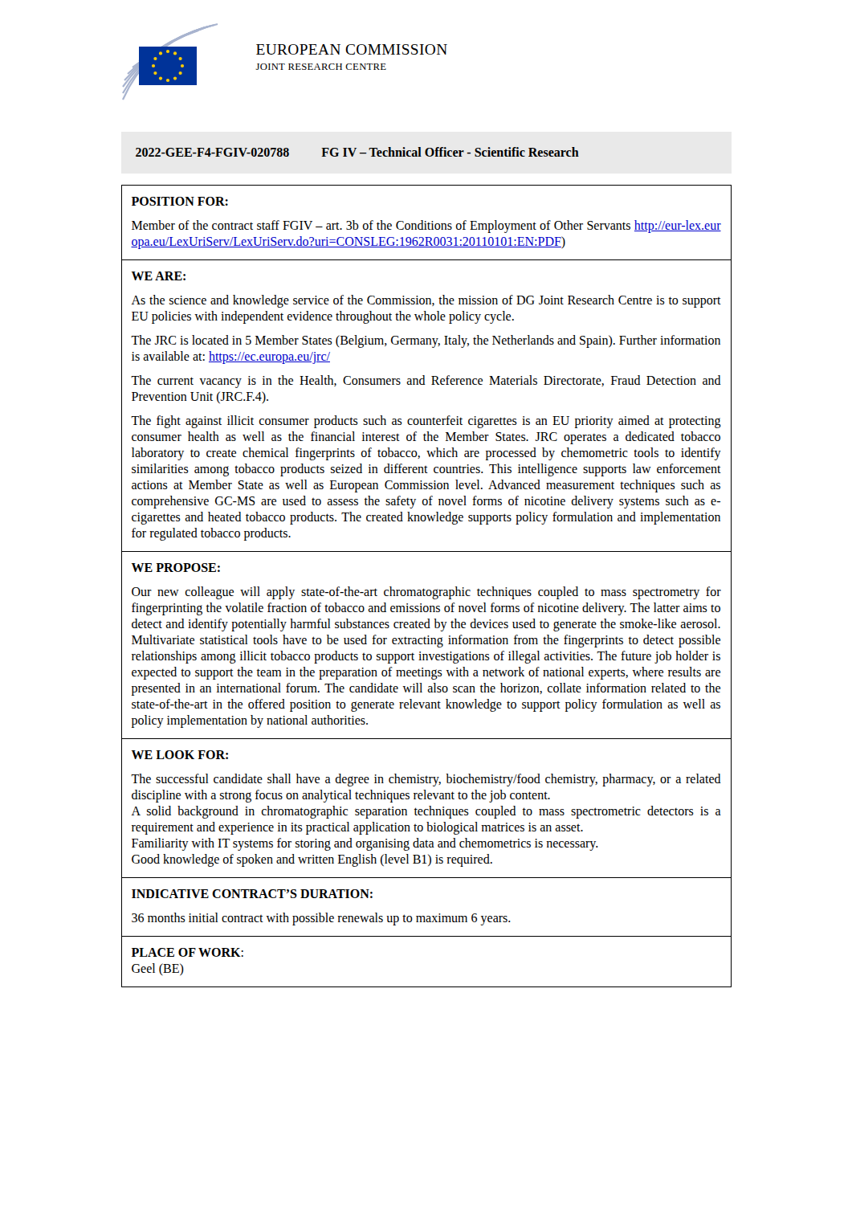EUROPEAN COMMISSION
JOINT RESEARCH CENTRE
2022-GEE-F4-FGIV-020788 FG IV – Technical Officer - Scientific Research
| Position for: Member of the contract staff FGIV – art. 3b of the Conditions of Employment of Other Servants http://eur-lex.europa.eu/LexUriServ/LexUriServ.do?uri=CONSLEG:1962R0031:20110101:EN:PDF ) |
| We are: As the science and knowledge service of the Commission, the mission of DG Joint Research Centre is to support EU policies with independent evidence throughout the whole policy cycle. The JRC is located in 5 Member States (Belgium, Germany, Italy, the Netherlands and Spain). Further information is available at: https://ec.europa.eu/jrc/ The current vacancy is in the Health, Consumers and Reference Materials Directorate, Fraud Detection and Prevention Unit (JRC.F.4). The fight against illicit consumer products such as counterfeit cigarettes is an EU priority aimed at protecting consumer health as well as the financial interest of the Member States. JRC operates a dedicated tobacco laboratory to create chemical fingerprints of tobacco, which are processed by chemometric tools to identify similarities among tobacco products seized in different countries. This intelligence supports law enforcement actions at Member State as well as European Commission level. Advanced measurement techniques such as comprehensive GC-MS are used to assess the safety of novel forms of nicotine delivery systems such as e-cigarettes and heated tobacco products. The created knowledge supports policy formulation and implementation for regulated tobacco products. |
| We propose: Our new colleague will apply state-of-the-art chromatographic techniques coupled to mass spectrometry for fingerprinting the volatile fraction of tobacco and emissions of novel forms of nicotine delivery. The latter aims to detect and identify potentially harmful substances created by the devices used to generate the smoke-like aerosol. Multivariate statistical tools have to be used for extracting information from the fingerprints to detect possible relationships among illicit tobacco products to support investigations of illegal activities. The future job holder is expected to support the team in the preparation of meetings with a network of national experts, where results are presented in an international forum. The candidate will also scan the horizon, collate information related to the state-of-the-art in the offered position to generate relevant knowledge to support policy formulation as well as policy implementation by national authorities. |
| We look for: The successful candidate shall have a degree in chemistry, biochemistry/food chemistry, pharmacy, or a related discipline with a strong focus on analytical techniques relevant to the job content. A solid background in chromatographic separation techniques coupled to mass spectrometric detectors is a requirement and experience in its practical application to biological matrices is an asset. Familiarity with IT systems for storing and organising data and chemometrics is necessary. Good knowledge of spoken and written English (level B1) is required. |
| Indicative contract’s duration: 36 months initial contract with possible renewals up to maximum 6 years. |
| PLACE OF WORK : Geel (BE) |